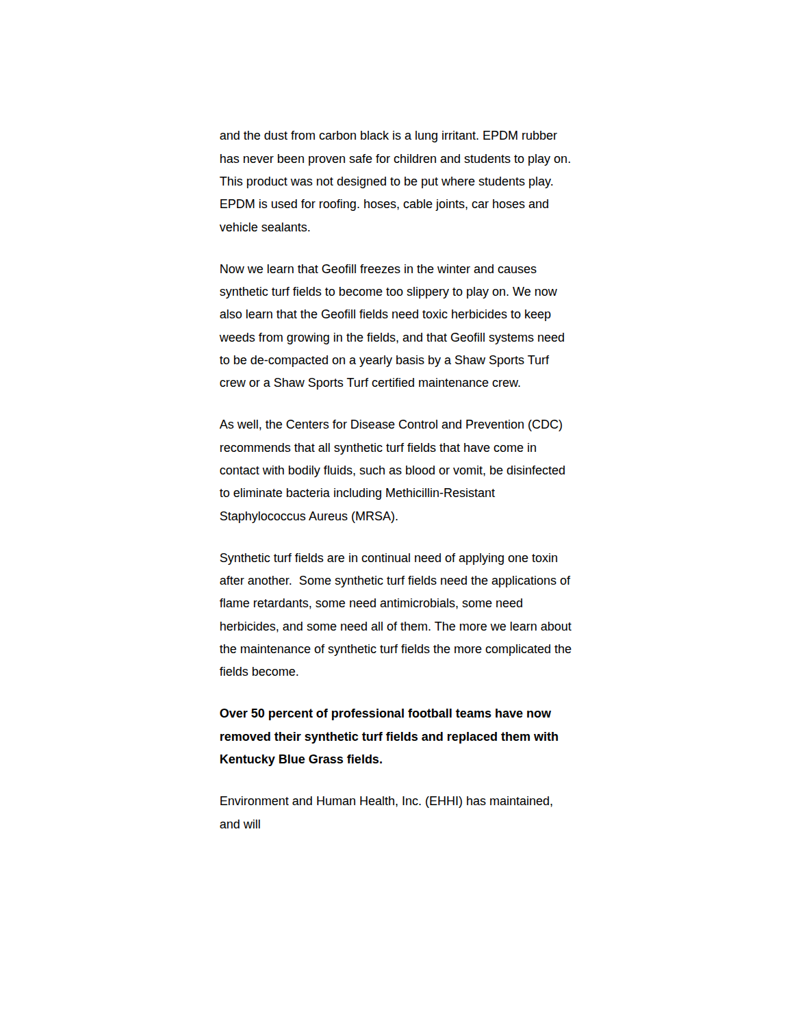and the dust from carbon black is a lung irritant. EPDM rubber has never been proven safe for children and students to play on. This product was not designed to be put where students play. EPDM is used for roofing. hoses, cable joints, car hoses and vehicle sealants.
Now we learn that Geofill freezes in the winter and causes synthetic turf fields to become too slippery to play on. We now also learn that the Geofill fields need toxic herbicides to keep weeds from growing in the fields, and that Geofill systems need to be de-compacted on a yearly basis by a Shaw Sports Turf crew or a Shaw Sports Turf certified maintenance crew.
As well, the Centers for Disease Control and Prevention (CDC) recommends that all synthetic turf fields that have come in contact with bodily fluids, such as blood or vomit, be disinfected to eliminate bacteria including Methicillin-Resistant Staphylococcus Aureus (MRSA).
Synthetic turf fields are in continual need of applying one toxin after another. Some synthetic turf fields need the applications of flame retardants, some need antimicrobials, some need herbicides, and some need all of them. The more we learn about the maintenance of synthetic turf fields the more complicated the fields become.
Over 50 percent of professional football teams have now removed their synthetic turf fields and replaced them with Kentucky Blue Grass fields.
Environment and Human Health, Inc. (EHHI) has maintained, and will